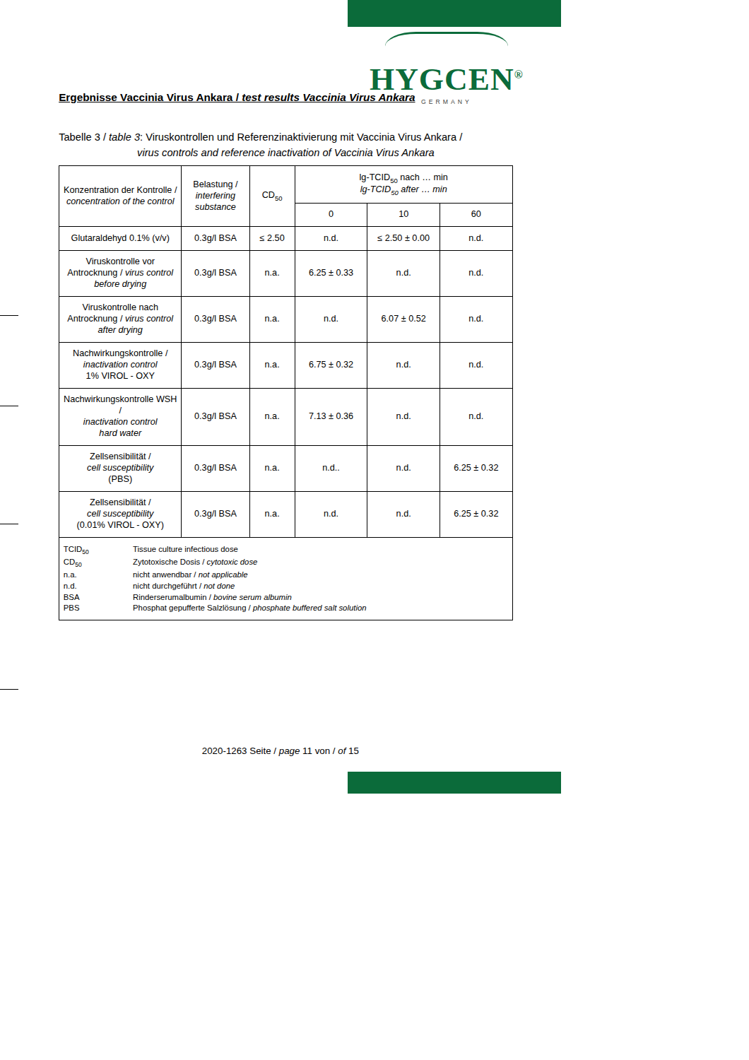HYGCEN®
GERMANY
Ergebnisse Vaccinia Virus Ankara / test results Vaccinia Virus Ankara
Tabelle 3 / table 3: Viruskontrollen und Referenzinaktivierung mit Vaccinia Virus Ankara / virus controls and reference inactivation of Vaccinia Virus Ankara
| Konzentration der Kontrolle / concentration of the control | Belastung / interfering substance | CD 50 | lg-TCID 50 nach … min lg-TCID 50 after … min |
| --- | --- | --- | --- |
| 0 | 10 | 60 |
| Glutaraldehyd 0.1% (v/v) | 0.3g/l BSA | ≤ 2.50 | n.d. | ≤ 2.50 ± 0.00 | n.d. |
| Viruskontrolle vor Antrocknung / virus control before drying | 0.3g/l BSA | n.a. | 6.25 ± 0.33 | n.d. | n.d. |
| Viruskontrolle nach Antrocknung / virus control after drying | 0.3g/l BSA | n.a. | n.d. | 6.07 ± 0.52 | n.d. |
| Nachwirkungskontrolle / inactivation control 1% VIROL - OXY | 0.3g/l BSA | n.a. | 6.75 ± 0.32 | n.d. | n.d. |
| Nachwirkungskontrolle WSH / inactivation control hard water | 0.3g/l BSA | n.a. | 7.13 ± 0.36 | n.d. | n.d. |
| Zellsensibilität / cell susceptibility (PBS) | 0.3g/l BSA | n.a. | n.d.. | n.d. | 6.25 ± 0.32 |
| Zellsensibilität / cell susceptibility (0.01% VIROL - OXY) | 0.3g/l BSA | n.a. | n.d. | n.d. | 6.25 ± 0.32 |
| / TCID 50 / Tissue culture infectious dose / / CD 50 / Zytotoxische Dosis / cytotoxic dose / / n.a. / nicht anwendbar / not applicable / / n.d. / nicht durchgeführt / not done / / BSA / Rinderserumalbumin / bovine serum albumin / / PBS / Phosphat gepufferte Salzlösung / phosphate buffered salt solution / |
2020-1263 Seite / page 11 von / of 15